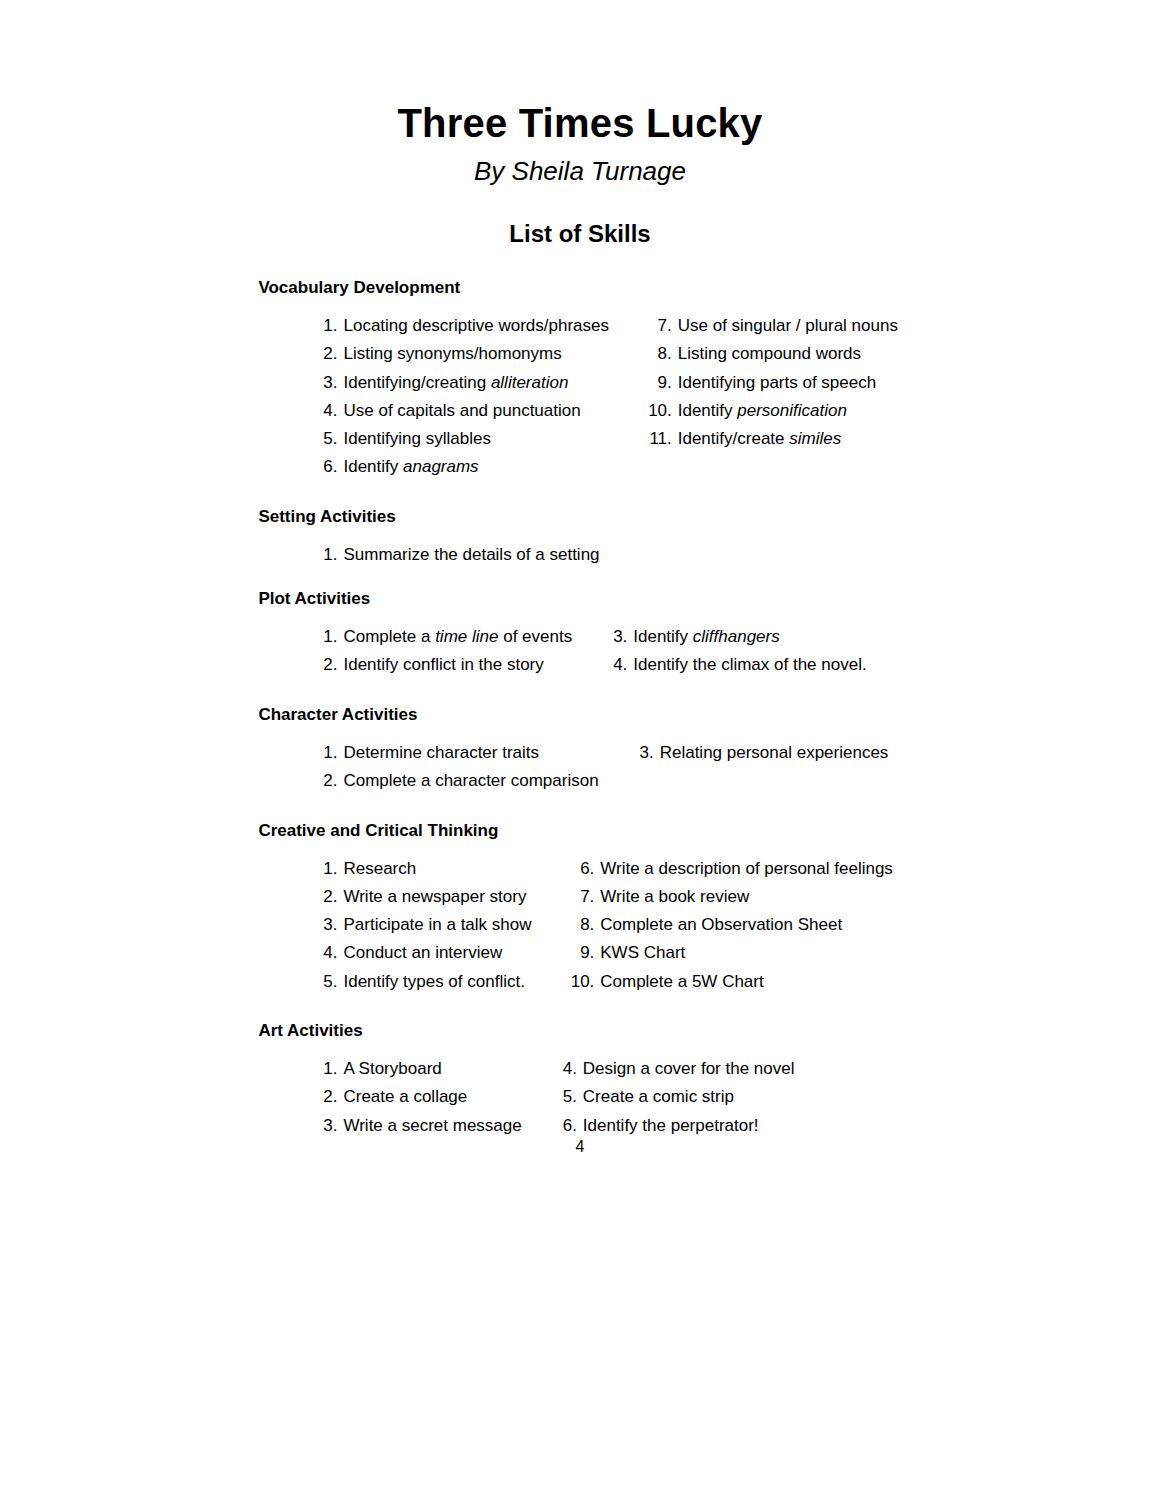Three Times Lucky
By Sheila Turnage
List of Skills
Vocabulary Development
| 1. Locating descriptive words/phrases 2. Listing synonyms/homonyms 3. Identifying/creating alliteration 4. Use of capitals and punctuation 5. Identifying syllables 6. Identify anagrams | | 7. Use of singular / plural nouns 8. Listing compound words 9. Identifying parts of speech 10. Identify personification 11. Identify/create similes |
Setting Activities
1. Summarize the details of a setting
Plot Activities
| 1. Complete a time line of events 2. Identify conflict in the story | | 3. Identify cliffhangers 4. Identify the climax of the novel. |
Character Activities
| 1. Determine character traits 2. Complete a character comparison | | 3. Relating personal experiences |
Creative and Critical Thinking
| 1. Research 2. Write a newspaper story 3. Participate in a talk show 4. Conduct an interview 5. Identify types of conflict. | | 6. Write a description of personal feelings 7. Write a book review 8. Complete an Observation Sheet 9. KWS Chart 10. Complete a 5W Chart |
Art Activities
| 1. A Storyboard 2. Create a collage 3. Write a secret message | | 4. Design a cover for the novel 5. Create a comic strip 6. Identify the perpetrator! |
4